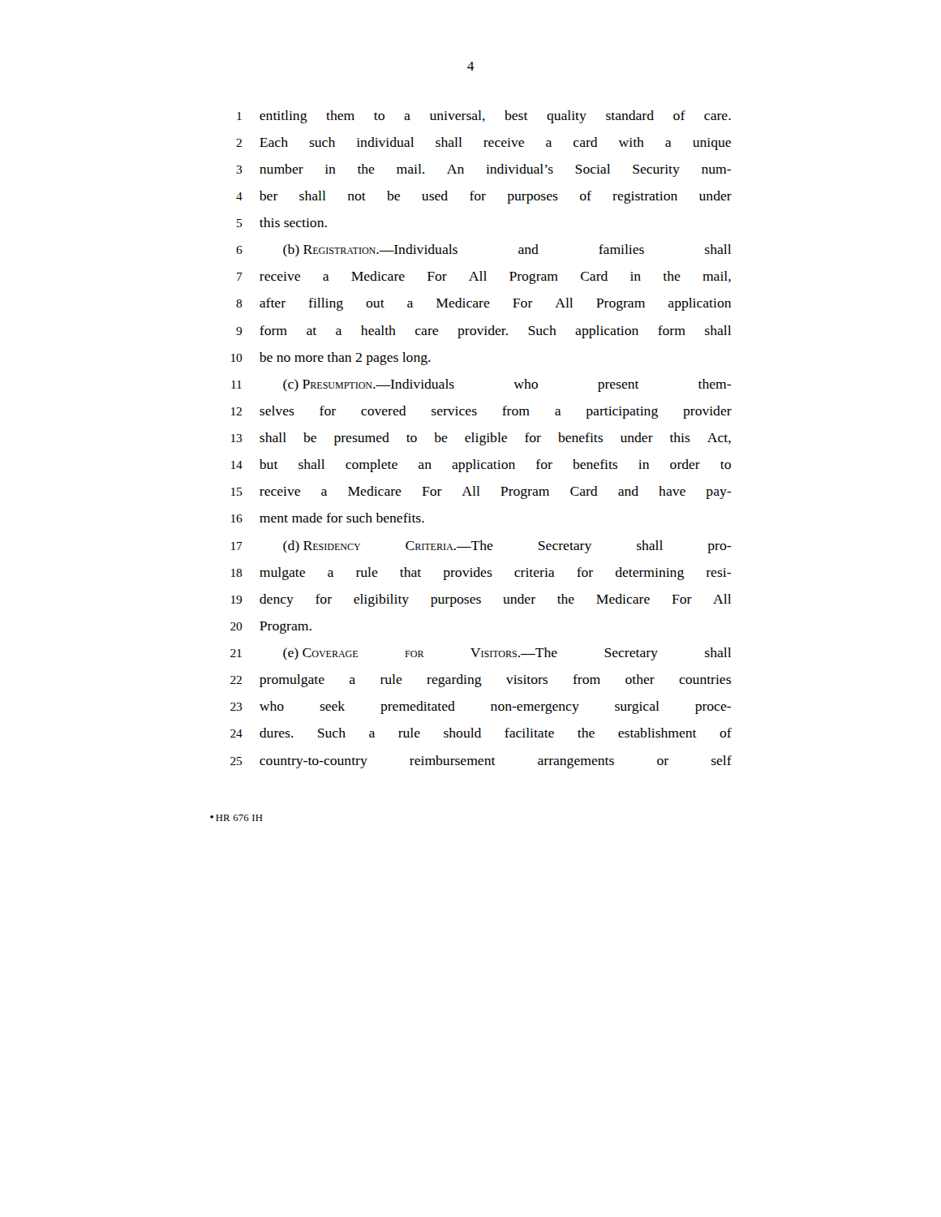4
1
entitling them to auniversal, best quality standard of care.
2
Each such individual shall receive acard with aunique
3
number in the mail. An individual’s Social Security num-
4
ber shall not be used for purposes of registration under
5
this section.
6
(b) Registration.—Individuals and families shall
7
receive aMedicare For All Program Card in the mail,
8
after filling out aMedicare For All Program application
9
form at ahealth care provider. Such application form shall
10
be no more than 2 pages long.
11
(c) Presumption.—Individuals who present them-
12
selves for covered services from aparticipating provider
13
shall be presumed to be eligible for benefits under this Act,
14
but shall complete an application for benefits in order to
15
receive aMedicare For All Program Card and have pay-
16
ment made for such benefits.
17
(d) Residency Criteria.—The Secretary shall pro-
18
mulgate arule that provides criteria for determining resi-
19
dency for eligibility purposes under the Medicare For All
20
Program.
21
(e) Coverage for Visitors.—The Secretary shall
22
promulgate arule regarding visitors from other countries
23
who seek premeditated non-emergency surgical proce-
24
dures. Such arule should facilitate the establishment of
25
country-to-country reimbursement arrangements or self
•HR 676 IH